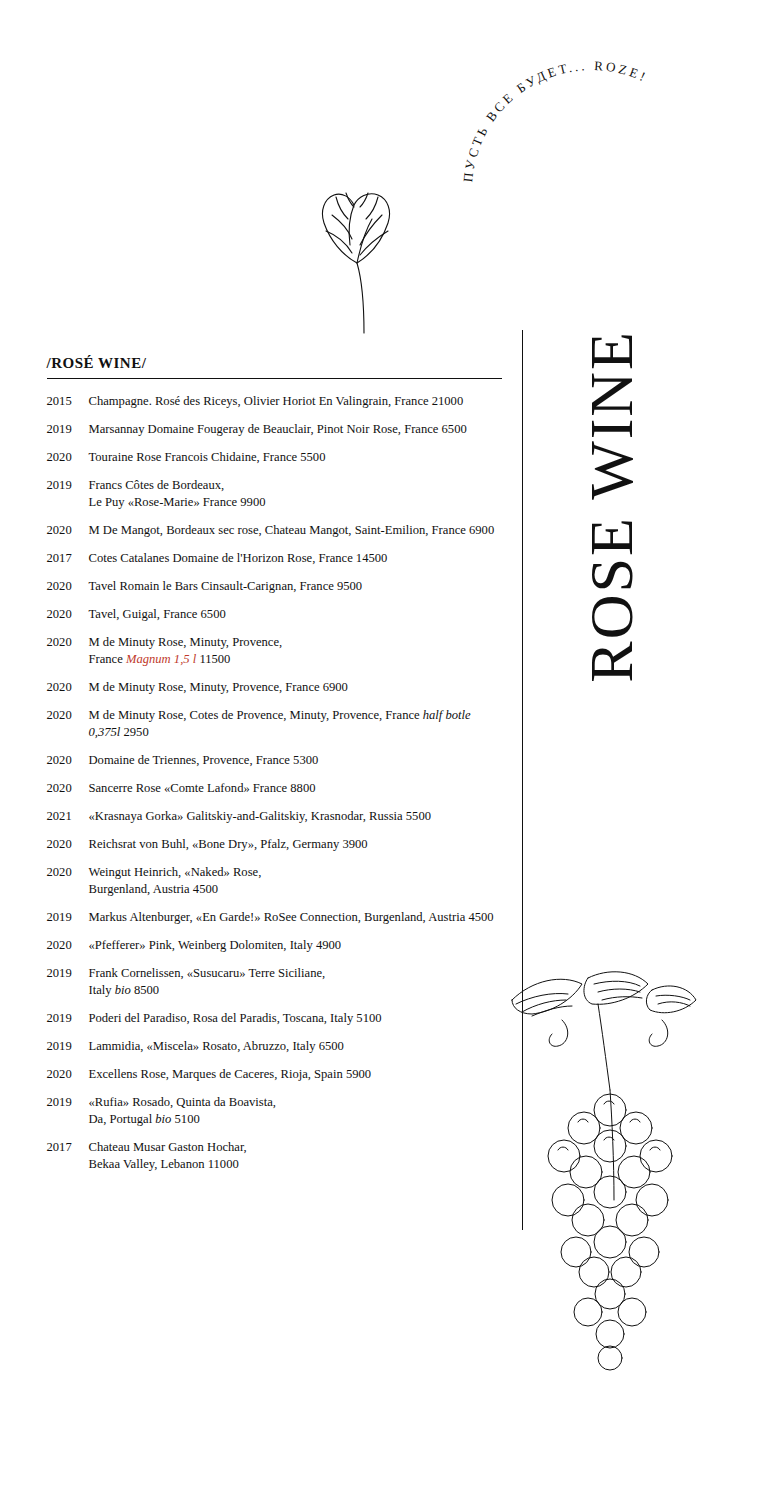ПУСТЬ ВСЕ БУДЕТ... ROZE!
ROSE WINE
/ROSÉ WINE/
2015 Champagne. Rosé des Riceys, Olivier Horiot En Valingrain, France 21000
2019 Marsannay Domaine Fougeray de Beauclair, Pinot Noir Rose, France 6500
2020 Touraine Rose Francois Chidaine, France 5500
2019 Francs Côtes de Bordeaux,
Le Puy «Rose-Marie» France 9900
2020 M De Mangot, Bordeaux sec rose, Chateau Mangot, Saint-Emilion, France 6900
2017 Cotes Catalanes Domaine de l'Horizon Rose, France 14500
2020 Tavel Romain le Bars Cinsault-Carignan, France 9500
2020 Tavel, Guigal, France 6500
2020 M de Minuty Rose, Minuty, Provence,
France Magnum 1,5 l 11500
2020 M de Minuty Rose, Minuty, Provence, France 6900
2020 M de Minuty Rose, Cotes de Provence, Minuty, Provence, France half botle 0,375l 2950
2020 Domaine de Triennes, Provence, France 5300
2020 Sancerre Rose «Comte Lafond» France 8800
2021«Krasnaya Gorka» Galitskiy-and-Galitskiy, Krasnodar, Russia 5500
2020 Reichsrat von Buhl, «Bone Dry», Pfalz, Germany 3900
2020 Weingut Heinrich, «Naked» Rose,
Burgenland, Austria 4500
2019 Markus Altenburger, «En Garde!» RoSee Connection, Burgenland, Austria 4500
2020«Pfefferer» Pink, Weinberg Dolomiten, Italy 4900
2019 Frank Cornelissen, «Susucaru» Terre Siciliane,
Italy bio 8500
2019 Poderi del Paradiso, Rosa del Paradis, Toscana, Italy 5100
2019 Lammidia, «Miscela» Rosato, Abruzzo, Italy 6500
2020 Excellens Rose, Marques de Caceres, Rioja, Spain 5900
2019«Rufia» Rosado, Quinta da Boavista,
Da, Portugal bio 5100
2017 Chateau Musar Gaston Hochar,
Bekaa Valley, Lebanon 11000